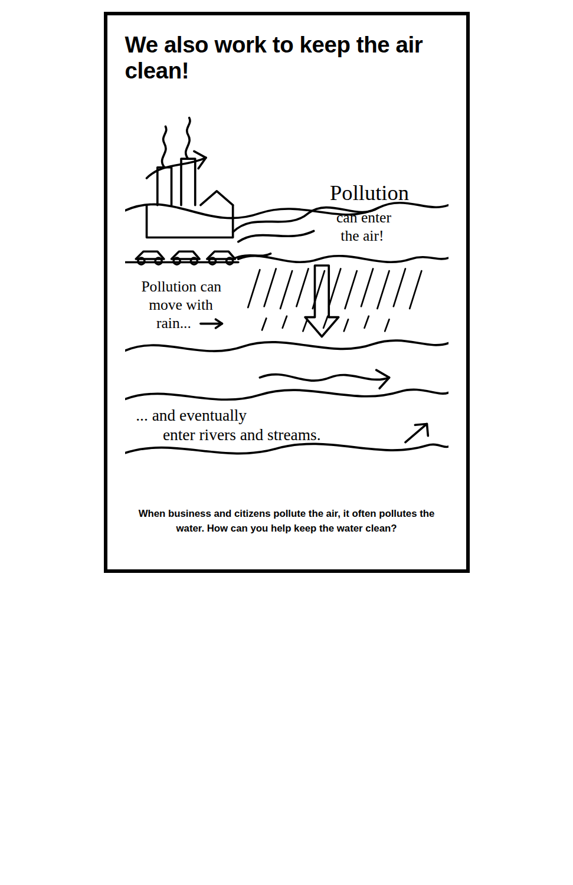We also work to keep the air clean!
Diagram showing how air pollution travels with rain into rivers and streams A factory with smokestacks and cars release smoke. Labels read: Pollution can enter the air! Pollution can move with rain... and eventually enter rivers and streams. Pollution can enter the air! Pollution can move with rain... ... and eventually enter rivers and streams.
When business and citizens pollute the air, it often pollutes the water. How can you help keep the water clean?